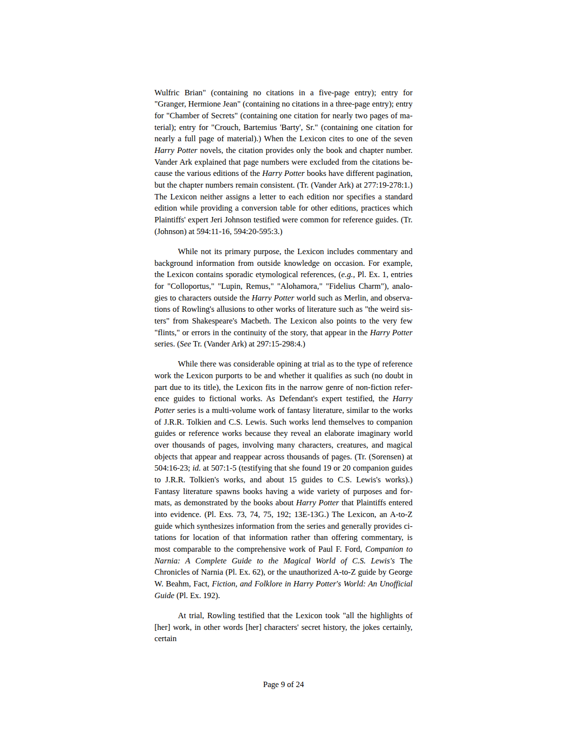Wulfric Brian" (containing no citations in a five-page entry); entry for "Granger, Hermione Jean" (containing no citations in a three-page entry); entry for "Chamber of Secrets" (containing one citation for nearly two pages of material); entry for "Crouch, Bartemius 'Barty', Sr." (containing one citation for nearly a full page of material).) When the Lexicon cites to one of the seven Harry Potter novels, the citation provides only the book and chapter number. Vander Ark explained that page numbers were excluded from the citations because the various editions of the Harry Potter books have different pagination, but the chapter numbers remain consistent. (Tr. (Vander Ark) at 277:19-278:1.) The Lexicon neither assigns a letter to each edition nor specifies a standard edition while providing a conversion table for other editions, practices which Plaintiffs' expert Jeri Johnson testified were common for reference guides. (Tr. (Johnson) at 594:11-16, 594:20-595:3.)
While not its primary purpose, the Lexicon includes commentary and background information from outside knowledge on occasion. For example, the Lexicon contains sporadic etymological references, (e.g., Pl. Ex. 1, entries for "Colloportus," "Lupin, Remus," "Alohamora," "Fidelius Charm"), analogies to characters outside the Harry Potter world such as Merlin, and observations of Rowling's allusions to other works of literature such as "the weird sisters" from Shakespeare's Macbeth. The Lexicon also points to the very few "flints," or errors in the continuity of the story, that appear in the Harry Potter series. (See Tr. (Vander Ark) at 297:15-298:4.)
While there was considerable opining at trial as to the type of reference work the Lexicon purports to be and whether it qualifies as such (no doubt in part due to its title), the Lexicon fits in the narrow genre of non-fiction reference guides to fictional works. As Defendant's expert testified, the Harry Potter series is a multi-volume work of fantasy literature, similar to the works of J.R.R. Tolkien and C.S. Lewis. Such works lend themselves to companion guides or reference works because they reveal an elaborate imaginary world over thousands of pages, involving many characters, creatures, and magical objects that appear and reappear across thousands of pages. (Tr. (Sorensen) at 504:16-23; id. at 507:1-5 (testifying that she found 19 or 20 companion guides to J.R.R. Tolkien's works, and about 15 guides to C.S. Lewis's works).) Fantasy literature spawns books having a wide variety of purposes and formats, as demonstrated by the books about Harry Potter that Plaintiffs entered into evidence. (Pl. Exs. 73, 74, 75, 192; 13E-13G.) The Lexicon, an A-to-Z guide which synthesizes information from the series and generally provides citations for location of that information rather than offering commentary, is most comparable to the comprehensive work of Paul F. Ford, Companion to Narnia: A Complete Guide to the Magical World of C.S. Lewis's The Chronicles of Narnia (Pl. Ex. 62), or the unauthorized A-to-Z guide by George W. Beahm, Fact, Fiction, and Folklore in Harry Potter's World: An Unofficial Guide (Pl. Ex. 192).
At trial, Rowling testified that the Lexicon took "all the highlights of [her] work, in other words [her] characters' secret history, the jokes certainly, certain
Page 9 of 24